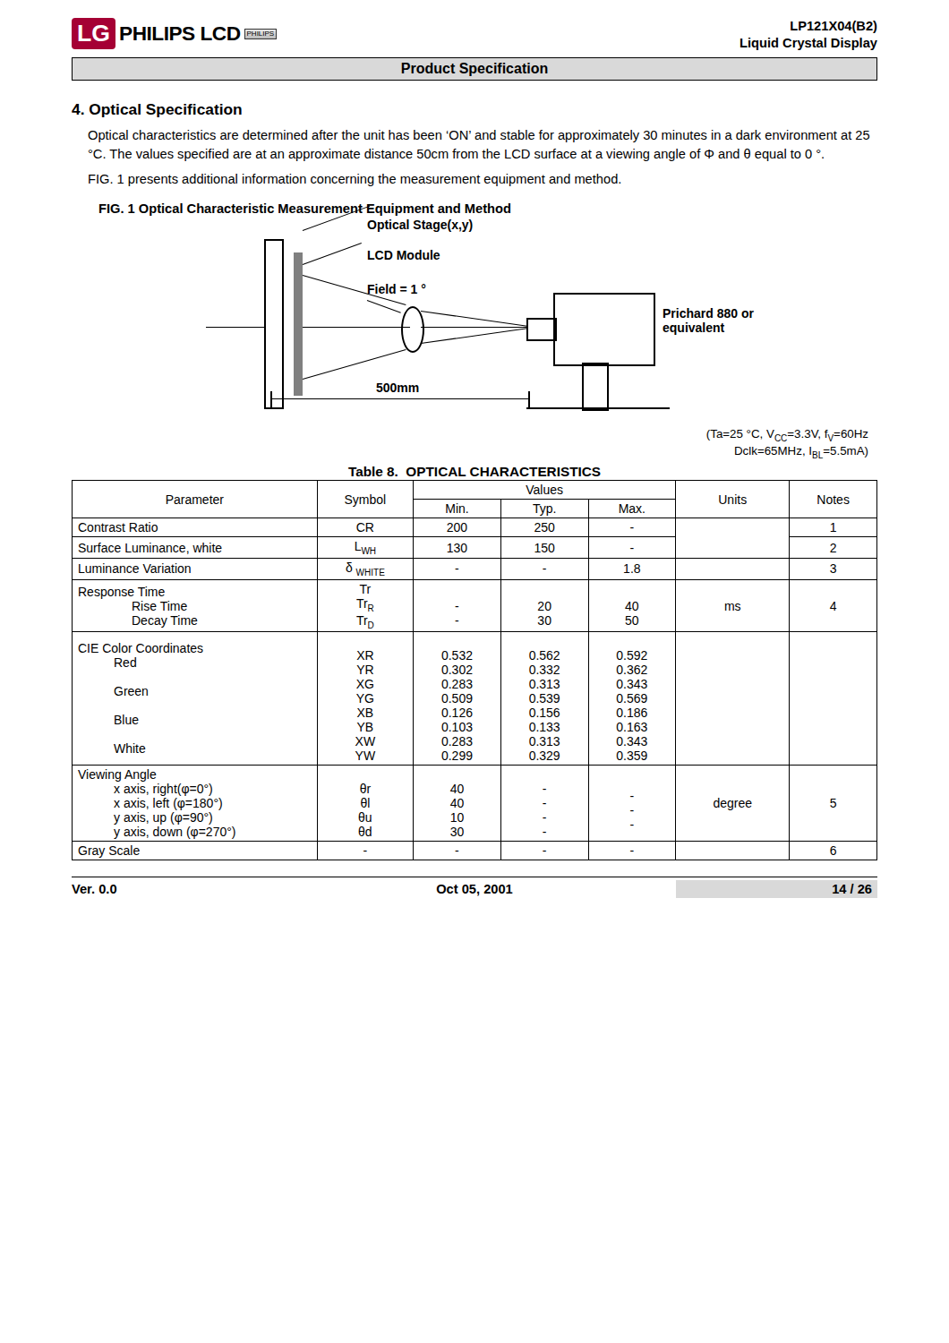LG PHILIPS LCD PHILIPS
LP121X04(B2)
Liquid Crystal Display
Product Specification
4. Optical Specification
Optical characteristics are determined after the unit has been ‘ON’ and stable for approximately 30 minutes in a dark environment at 25 °C. The values specified are at an approximate distance 50cm from the LCD surface at a viewing angle of Φ and θ equal to 0 °.
FIG. 1 presents additional information concerning the measurement equipment and method.
FIG. 1 Optical Characteristic Measurement Equipment and Method
Optical Stage(x,y)
LCD Module
Field = 1 °
Prichard 880 or
equivalent
500mm
(Ta=25 °C, VCC=3.3V, fV=60Hz
Dclk=65MHz, IBL=5.5mA)
Table 8. OPTICAL CHARACTERISTICS
| Parameter | Symbol | Values | Units | Notes |
| --- | --- | --- | --- | --- |
| Min. | Typ. | Max. |
| Contrast Ratio | CR | 200 | 250 | - | | 1 |
| Surface Luminance, white | L WH | 130 | 150 | - | 2 |
| Luminance Variation | δ WHITE | - | - | 1.8 | | 3 |
| Response Time Rise Time Decay Time | Tr Tr R Tr D | - - | 20 30 | 40 50 | ms | 4 |
| CIE Color Coordinates Red Green Blue White | XR YR XG YG XB YB XW YW | 0.532 0.302 0.283 0.509 0.126 0.103 0.283 0.299 | 0.562 0.332 0.313 0.539 0.156 0.133 0.313 0.329 | 0.592 0.362 0.343 0.569 0.186 0.163 0.343 0.359 | | |
| Viewing Angle x axis, right(φ=0°) x axis, left (φ=180°) y axis, up (φ=90°) y axis, down (φ=270°) | θr θl θu θd | 40 40 10 30 | - - - - | - - - | degree | 5 |
| Gray Scale | - | - | - | - | | 6 |
Ver. 0.0
Oct 05, 2001
14 / 26